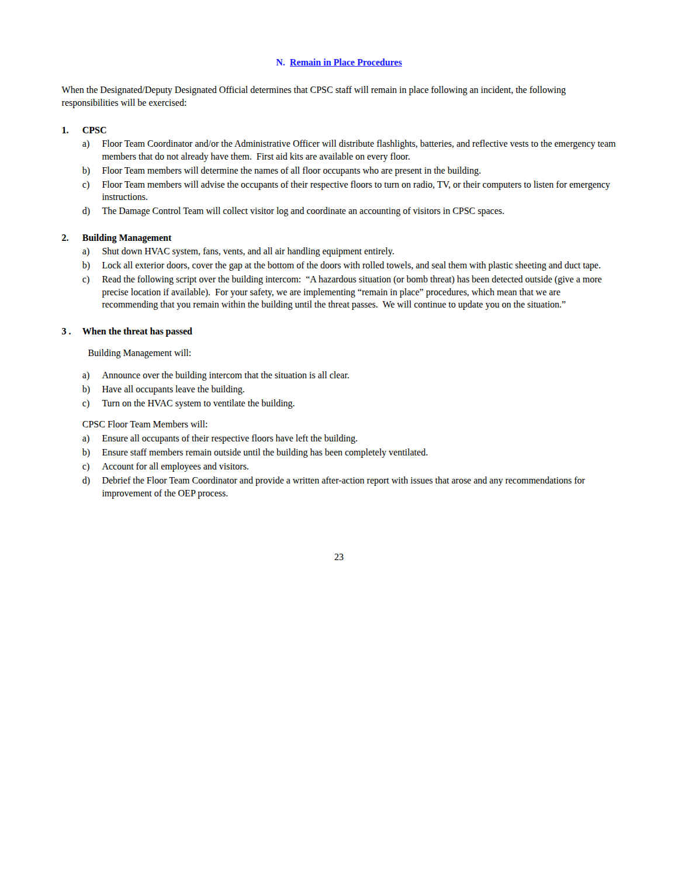N. Remain in Place Procedures
When the Designated/Deputy Designated Official determines that CPSC staff will remain in place following an incident, the following responsibilities will be exercised:
1. CPSC
a) Floor Team Coordinator and/or the Administrative Officer will distribute flashlights, batteries, and reflective vests to the emergency team members that do not already have them. First aid kits are available on every floor.
b) Floor Team members will determine the names of all floor occupants who are present in the building.
c) Floor Team members will advise the occupants of their respective floors to turn on radio, TV, or their computers to listen for emergency instructions.
d) The Damage Control Team will collect visitor log and coordinate an accounting of visitors in CPSC spaces.
2. Building Management
a) Shut down HVAC system, fans, vents, and all air handling equipment entirely.
b) Lock all exterior doors, cover the gap at the bottom of the doors with rolled towels, and seal them with plastic sheeting and duct tape.
c) Read the following script over the building intercom: “A hazardous situation (or bomb threat) has been detected outside (give a more precise location if available). For your safety, we are implementing “remain in place” procedures, which mean that we are recommending that you remain within the building until the threat passes. We will continue to update you on the situation.”
3 . When the threat has passed
Building Management will:
a) Announce over the building intercom that the situation is all clear.
b) Have all occupants leave the building.
c) Turn on the HVAC system to ventilate the building.
CPSC Floor Team Members will:
a) Ensure all occupants of their respective floors have left the building.
b) Ensure staff members remain outside until the building has been completely ventilated.
c) Account for all employees and visitors.
d) Debrief the Floor Team Coordinator and provide a written after-action report with issues that arose and any recommendations for improvement of the OEP process.
23